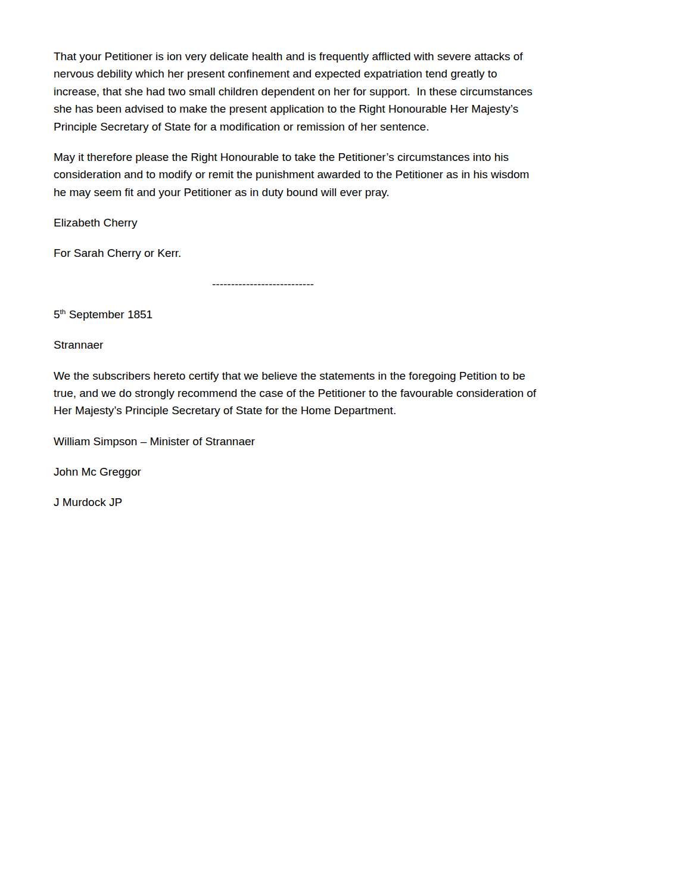That your Petitioner is ion very delicate health and is frequently afflicted with severe attacks of nervous debility which her present confinement and expected expatriation tend greatly to increase, that she had two small children dependent on her for support. In these circumstances she has been advised to make the present application to the Right Honourable Her Majesty’s Principle Secretary of State for a modification or remission of her sentence.
May it therefore please the Right Honourable to take the Petitioner’s circumstances into his consideration and to modify or remit the punishment awarded to the Petitioner as in his wisdom he may seem fit and your Petitioner as in duty bound will ever pray.
Elizabeth Cherry
For Sarah Cherry or Kerr.
---------------------------
5th September 1851
Strannaer
We the subscribers hereto certify that we believe the statements in the foregoing Petition to be true, and we do strongly recommend the case of the Petitioner to the favourable consideration of Her Majesty’s Principle Secretary of State for the Home Department.
William Simpson – Minister of Strannaer
John Mc Greggor
J Murdock JP